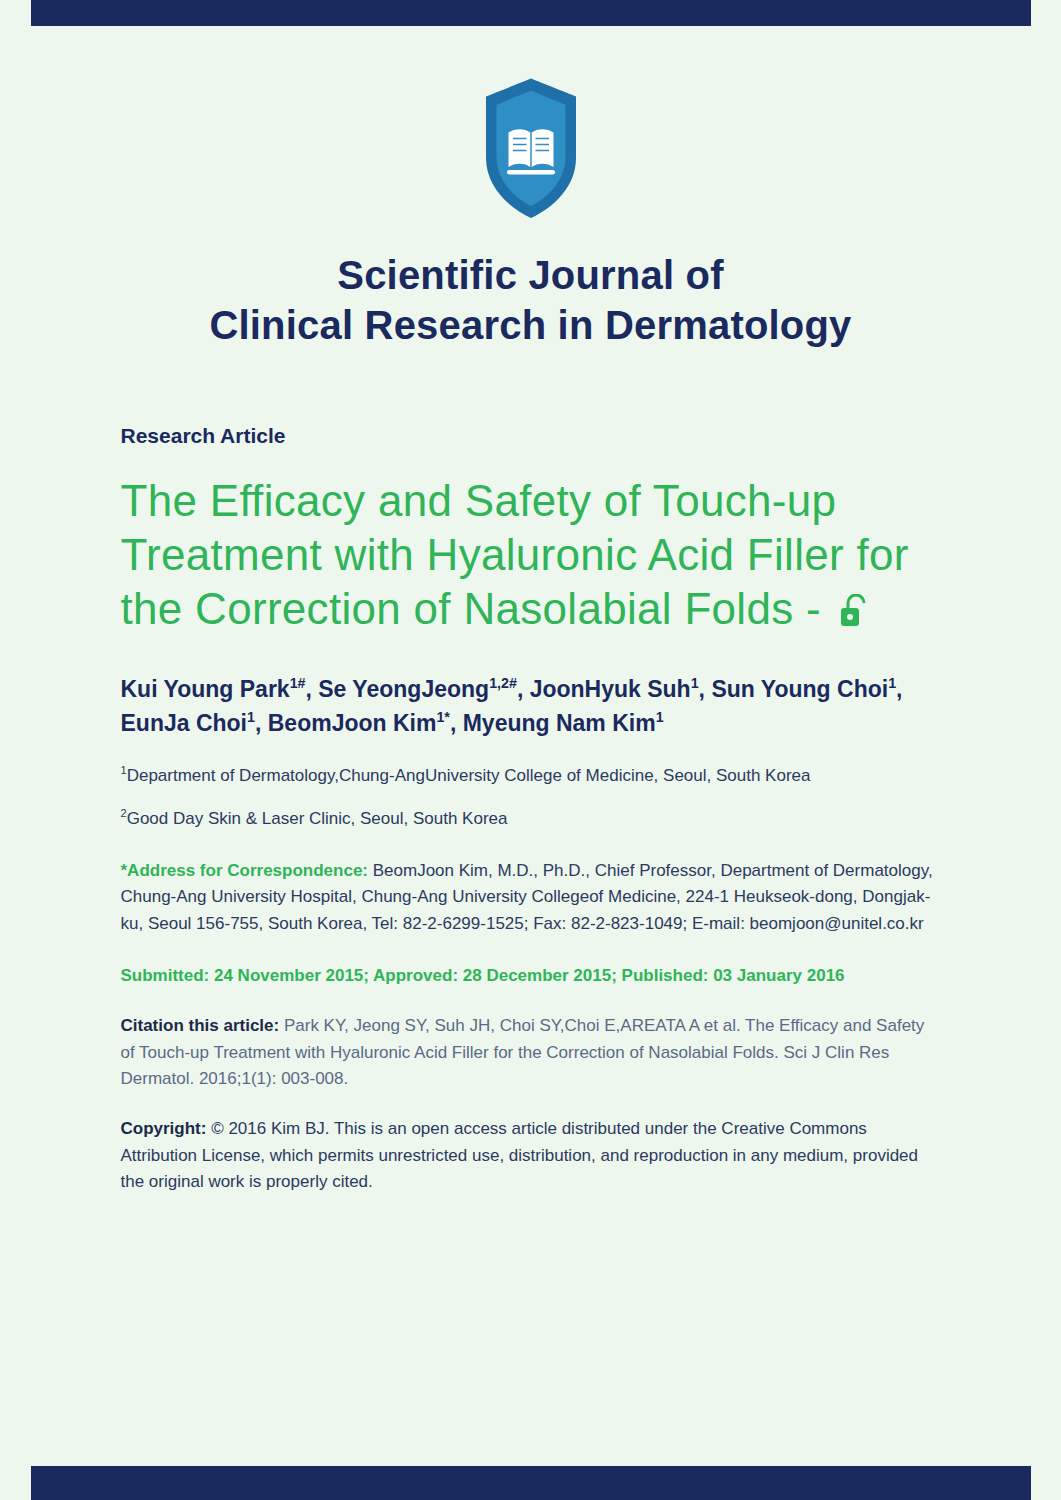Scientific Journal of Clinical Research in Dermatology
Research Article
The Efficacy and Safety of Touch-up Treatment with Hyaluronic Acid Filler for the Correction of Nasolabial Folds -
Kui Young Park1#, Se YeongJeong1,2#, JoonHyuk Suh1, Sun Young Choi1, EunJa Choi1, BeomJoon Kim1*, Myeung Nam Kim1
1Department of Dermatology,Chung-AngUniversity College of Medicine, Seoul, South Korea
2Good Day Skin & Laser Clinic, Seoul, South Korea
*Address for Correspondence: BeomJoon Kim, M.D., Ph.D., Chief Professor, Department of Dermatology, Chung-Ang University Hospital, Chung-Ang University Collegeof Medicine, 224-1 Heukseok-dong, Dongjak-ku, Seoul 156-755, South Korea, Tel: 82-2-6299-1525; Fax: 82-2-823-1049; E-mail: beomjoon@unitel.co.kr
Submitted: 24 November 2015; Approved: 28 December 2015; Published: 03 January 2016
Citation this article: Park KY, Jeong SY, Suh JH, Choi SY,Choi E,AREATA A et al. The Efficacy and Safety of Touch-up Treatment with Hyaluronic Acid Filler for the Correction of Nasolabial Folds. Sci J Clin Res Dermatol. 2016;1(1): 003-008.
Copyright: © 2016 Kim BJ. This is an open access article distributed under the Creative Commons Attribution License, which permits unrestricted use, distribution, and reproduction in any medium, provided the original work is properly cited.